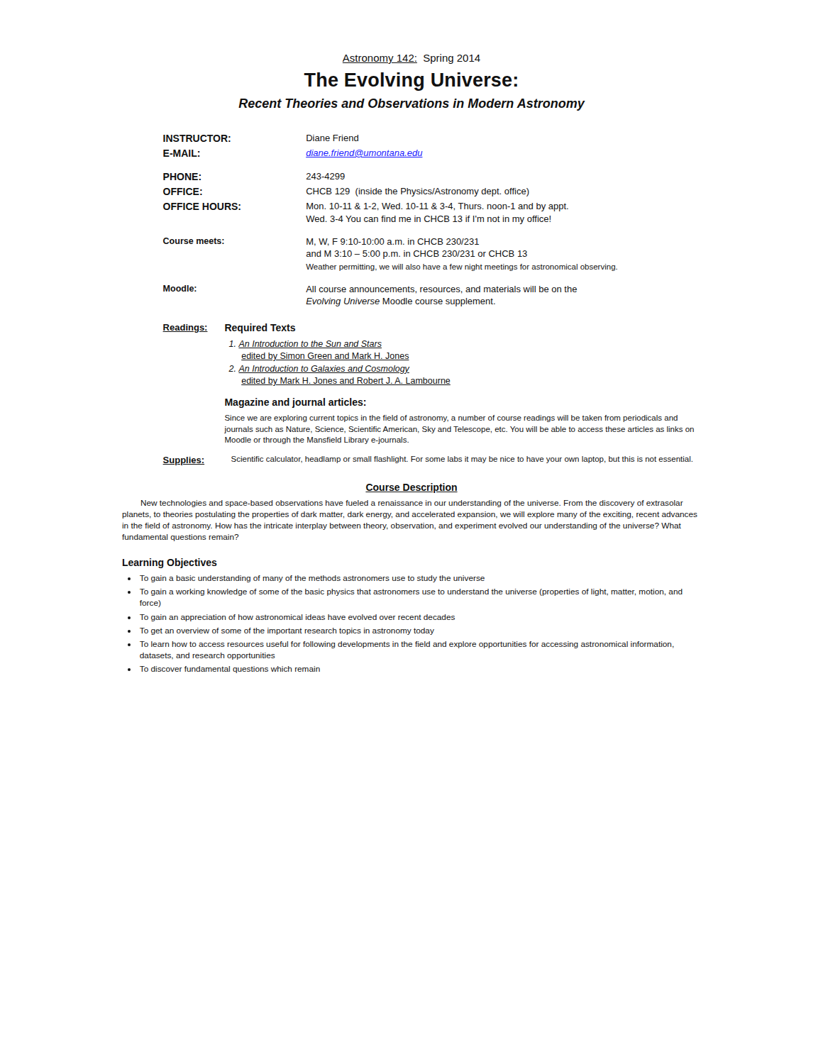Astronomy 142: Spring 2014
The Evolving Universe:
Recent Theories and Observations in Modern Astronomy
| INSTRUCTOR: | Diane Friend |
| E-MAIL: | diane.friend@umontana.edu |
| PHONE: | 243-4299 |
| OFFICE: | CHCB 129 (inside the Physics/Astronomy dept. office) |
| OFFICE HOURS: | Mon. 10-11 & 1-2, Wed. 10-11 & 3-4, Thurs. noon-1 and by appt. Wed. 3-4 You can find me in CHCB 13 if I'm not in my office! |
| Course meets: | M, W, F 9:10-10:00 a.m. in CHCB 230/231 and M 3:10 – 5:00 p.m. in CHCB 230/231 or CHCB 13 Weather permitting, we will also have a few night meetings for astronomical observing. |
| Moodle: | All course announcements, resources, and materials will be on the Evolving Universe Moodle course supplement. |
Readings:
Required Texts
An Introduction to the Sun and Stars edited by Simon Green and Mark H. Jones
An Introduction to Galaxies and Cosmology edited by Mark H. Jones and Robert J. A. Lambourne
Magazine and journal articles:
Since we are exploring current topics in the field of astronomy, a number of course readings will be taken from periodicals and journals such as Nature, Science, Scientific American, Sky and Telescope, etc. You will be able to access these articles as links on Moodle or through the Mansfield Library e-journals.
Supplies:
Scientific calculator, headlamp or small flashlight. For some labs it may be nice to have your own laptop, but this is not essential.
Course Description
New technologies and space-based observations have fueled a renaissance in our understanding of the universe. From the discovery of extrasolar planets, to theories postulating the properties of dark matter, dark energy, and accelerated expansion, we will explore many of the exciting, recent advances in the field of astronomy. How has the intricate interplay between theory, observation, and experiment evolved our understanding of the universe? What fundamental questions remain?
Learning Objectives
To gain a basic understanding of many of the methods astronomers use to study the universe
To gain a working knowledge of some of the basic physics that astronomers use to understand the universe (properties of light, matter, motion, and force)
To gain an appreciation of how astronomical ideas have evolved over recent decades
To get an overview of some of the important research topics in astronomy today
To learn how to access resources useful for following developments in the field and explore opportunities for accessing astronomical information, datasets, and research opportunities
To discover fundamental questions which remain